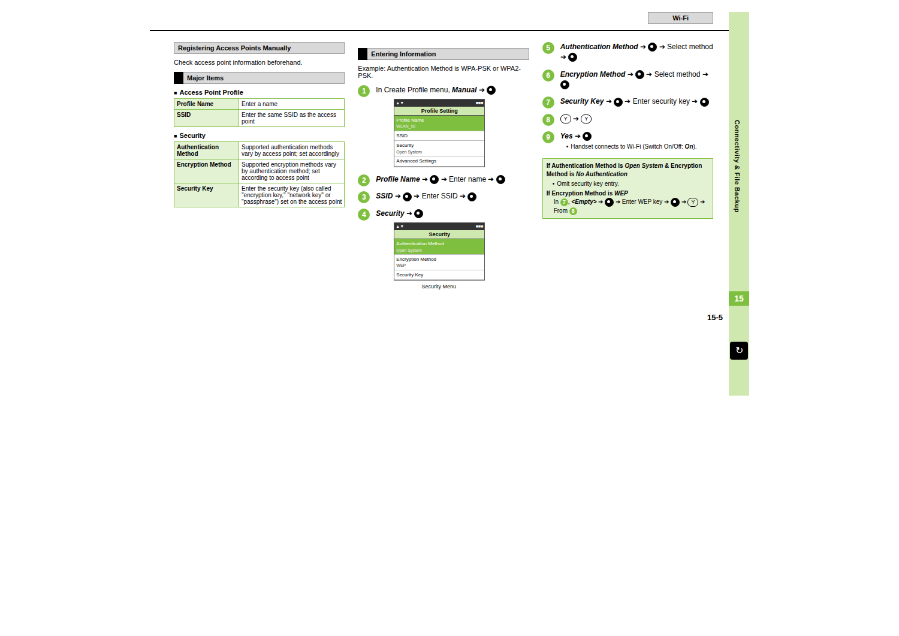Wi-Fi
Connectivity & File Backup
15
↻
Registering Access Points Manually
Check access point information beforehand.
Major Items
Access Point Profile
| Profile Name | Enter a name |
| SSID | Enter the same SSID as the access point |
Security
| Authentication Method | Supported authentication methods vary by access point; set accordingly |
| Encryption Method | Supported encryption methods vary by authentication method; set according to access point |
| Security Key | Enter the security key (also called "encryption key," "network key" or "passphrase") set on the access point |
Entering Information
Example: Authentication Method is WPA-PSK or WPA2-PSK.
In Create Profile menu, Manual
▲▼■■■
Profile Setting
Profile NameWLAN_00
SSID
SecurityOpen System
Advanced Settings
Profile Name Enter name
SSID Enter SSID
Security
▲▼■■■
Security
Authentication MethodOpen System
Encryption MethodWEP
Security Key
Security Menu
Authentication Method Select method
Encryption Method Select method
Security Key Enter security key
Y Y
Yes
Handset connects to Wi-Fi (Switch On/Off: On).
If Authentication Method is Open System & Encryption Method is No Authentication
Omit security key entry.
If Encryption Method is WEP
In 7, <Empty> Enter WEP key Y From 8
15-5